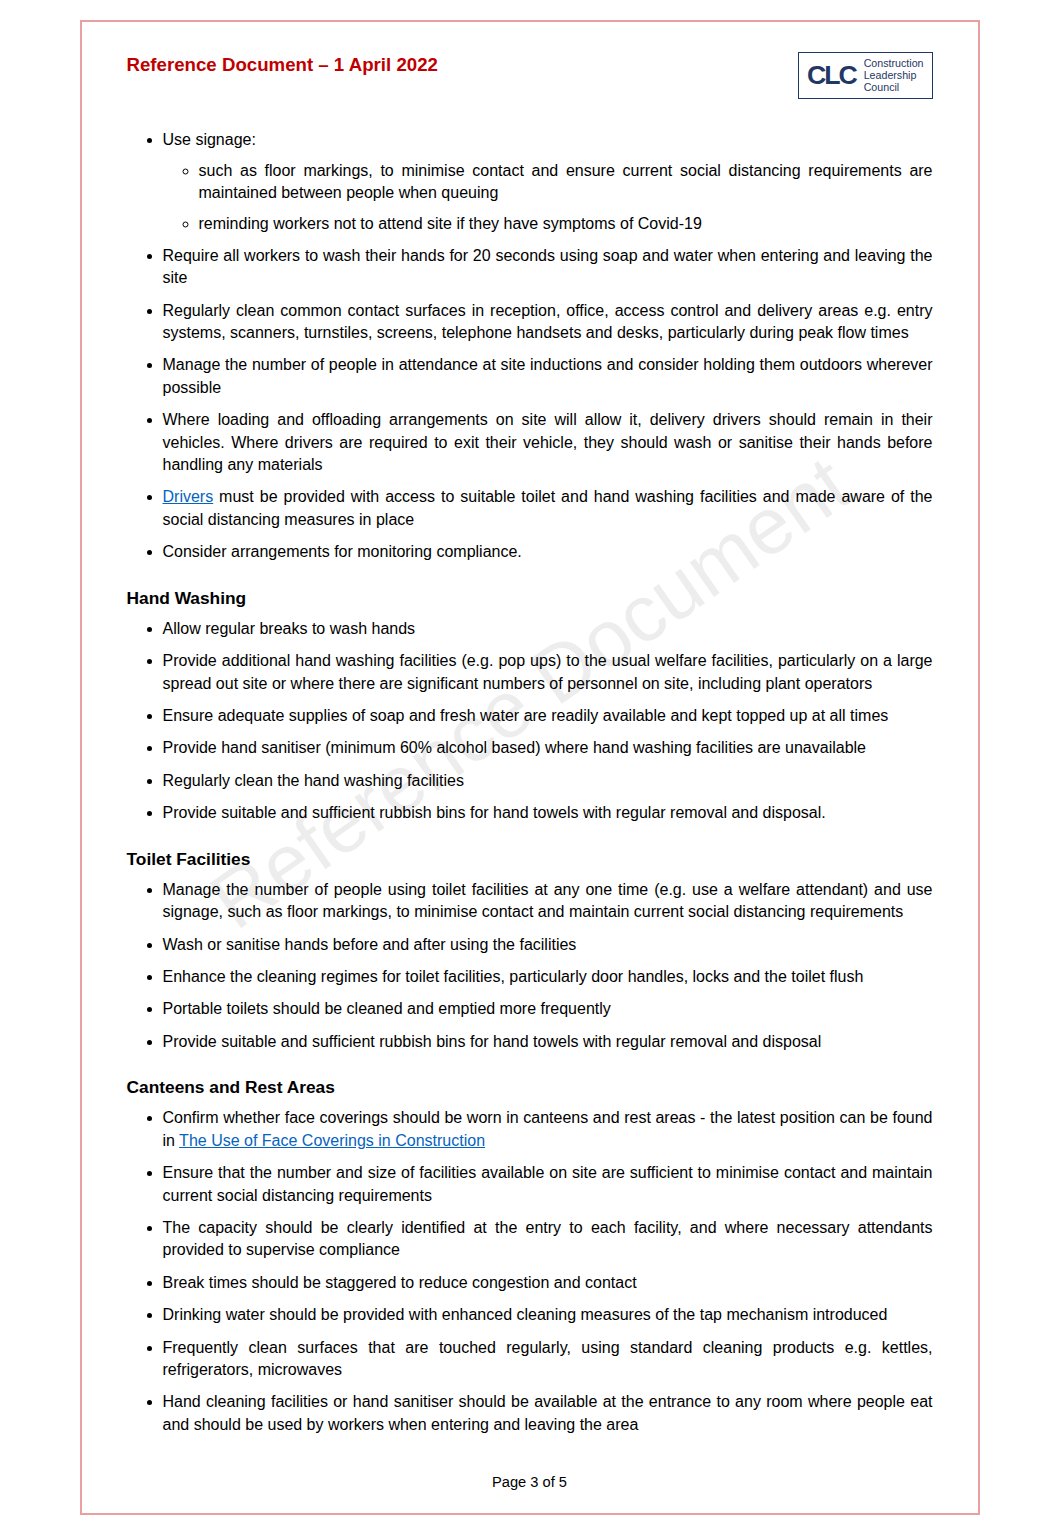Reference Document
Reference Document – 1 April 2022
CLC Construction
Leadership
Council
Use signage:
such as floor markings, to minimise contact and ensure current social distancing requirements are maintained between people when queuing
reminding workers not to attend site if they have symptoms of Covid-19
Require all workers to wash their hands for 20 seconds using soap and water when entering and leaving the site
Regularly clean common contact surfaces in reception, office, access control and delivery areas e.g. entry systems, scanners, turnstiles, screens, telephone handsets and desks, particularly during peak flow times
Manage the number of people in attendance at site inductions and consider holding them outdoors wherever possible
Where loading and offloading arrangements on site will allow it, delivery drivers should remain in their vehicles. Where drivers are required to exit their vehicle, they should wash or sanitise their hands before handling any materials
Drivers must be provided with access to suitable toilet and hand washing facilities and made aware of the social distancing measures in place
Consider arrangements for monitoring compliance.
Hand Washing
Allow regular breaks to wash hands
Provide additional hand washing facilities (e.g. pop ups) to the usual welfare facilities, particularly on a large spread out site or where there are significant numbers of personnel on site, including plant operators
Ensure adequate supplies of soap and fresh water are readily available and kept topped up at all times
Provide hand sanitiser (minimum 60% alcohol based) where hand washing facilities are unavailable
Regularly clean the hand washing facilities
Provide suitable and sufficient rubbish bins for hand towels with regular removal and disposal.
Toilet Facilities
Manage the number of people using toilet facilities at any one time (e.g. use a welfare attendant) and use signage, such as floor markings, to minimise contact and maintain current social distancing requirements
Wash or sanitise hands before and after using the facilities
Enhance the cleaning regimes for toilet facilities, particularly door handles, locks and the toilet flush
Portable toilets should be cleaned and emptied more frequently
Provide suitable and sufficient rubbish bins for hand towels with regular removal and disposal
Canteens and Rest Areas
Confirm whether face coverings should be worn in canteens and rest areas - the latest position can be found in The Use of Face Coverings in Construction
Ensure that the number and size of facilities available on site are sufficient to minimise contact and maintain current social distancing requirements
The capacity should be clearly identified at the entry to each facility, and where necessary attendants provided to supervise compliance
Break times should be staggered to reduce congestion and contact
Drinking water should be provided with enhanced cleaning measures of the tap mechanism introduced
Frequently clean surfaces that are touched regularly, using standard cleaning products e.g. kettles, refrigerators, microwaves
Hand cleaning facilities or hand sanitiser should be available at the entrance to any room where people eat and should be used by workers when entering and leaving the area
Page 3 of 5